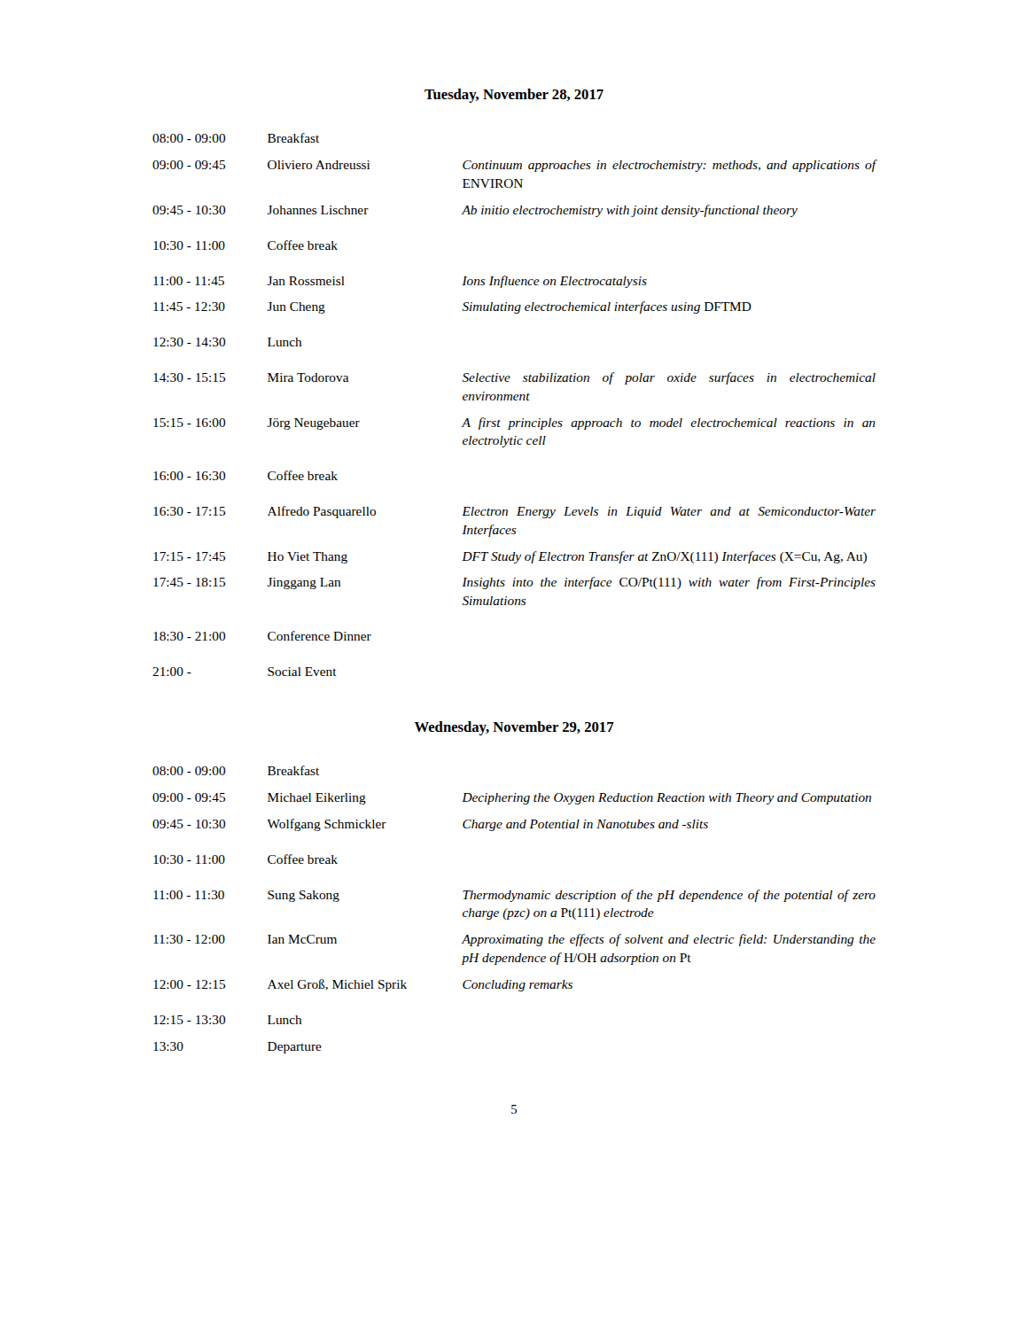Tuesday, November 28, 2017
| 08:00 - 09:00 | Breakfast | |
| 09:00 - 09:45 | Oliviero Andreussi | Continuum approaches in electrochemistry: methods, and applications of ENVIRON |
| 09:45 - 10:30 | Johannes Lischner | Ab initio electrochemistry with joint density-functional theory |
| 10:30 - 11:00 | Coffee break | |
| 11:00 - 11:45 | Jan Rossmeisl | Ions Influence on Electrocatalysis |
| 11:45 - 12:30 | Jun Cheng | Simulating electrochemical interfaces using DFTMD |
| 12:30 - 14:30 | Lunch | |
| 14:30 - 15:15 | Mira Todorova | Selective stabilization of polar oxide surfaces in electrochemical environment |
| 15:15 - 16:00 | Jörg Neugebauer | A first principles approach to model electrochemical reactions in an electrolytic cell |
| 16:00 - 16:30 | Coffee break | |
| 16:30 - 17:15 | Alfredo Pasquarello | Electron Energy Levels in Liquid Water and at Semiconductor-Water Interfaces |
| 17:15 - 17:45 | Ho Viet Thang | DFT Study of Electron Transfer at ZnO/X(111) Interfaces (X=Cu, Ag, Au) |
| 17:45 - 18:15 | Jinggang Lan | Insights into the interface CO/Pt(111) with water from First-Principles Simulations |
| 18:30 - 21:00 | Conference Dinner | |
| 21:00 - | Social Event | |
Wednesday, November 29, 2017
| 08:00 - 09:00 | Breakfast | |
| 09:00 - 09:45 | Michael Eikerling | Deciphering the Oxygen Reduction Reaction with Theory and Computation |
| 09:45 - 10:30 | Wolfgang Schmickler | Charge and Potential in Nanotubes and -slits |
| 10:30 - 11:00 | Coffee break | |
| 11:00 - 11:30 | Sung Sakong | Thermodynamic description of the pH dependence of the potential of zero charge (pzc) on a Pt(111) electrode |
| 11:30 - 12:00 | Ian McCrum | Approximating the effects of solvent and electric field: Understanding the pH dependence of H/OH adsorption on Pt |
| 12:00 - 12:15 | Axel Groß, Michiel Sprik | Concluding remarks |
| 12:15 - 13:30 | Lunch | |
| 13:30 | Departure | |
5